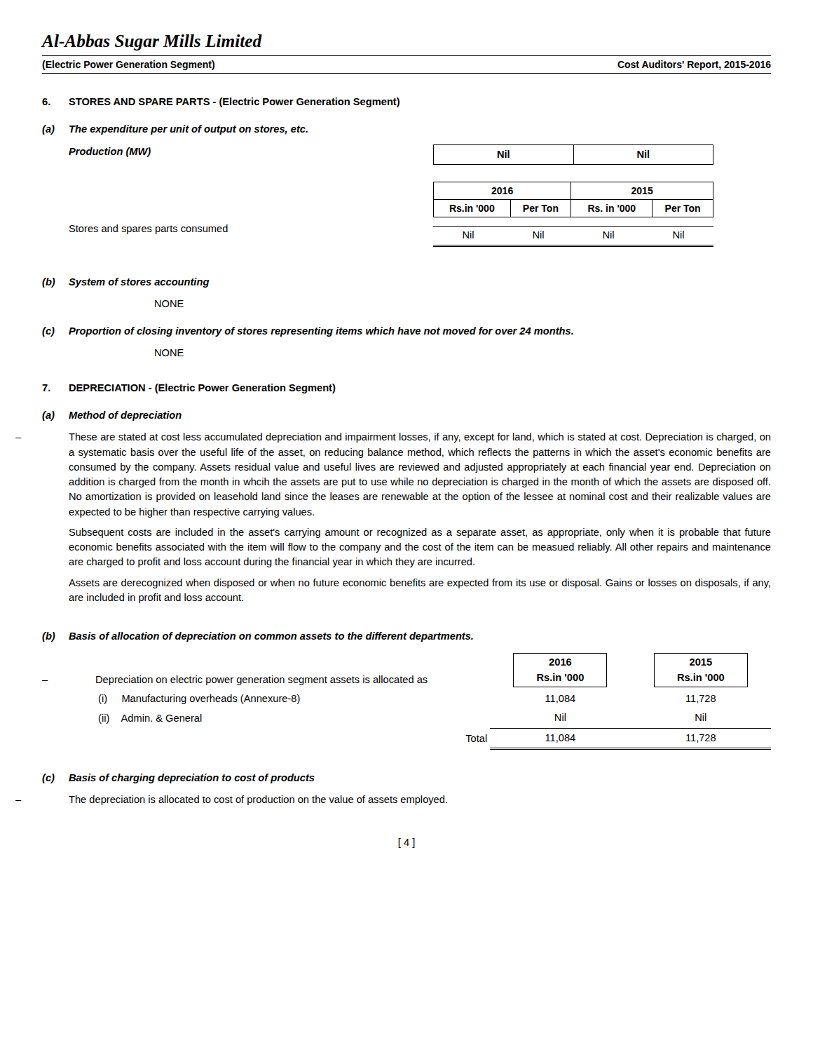Al-Abbas Sugar Mills Limited
(Electric Power Generation Segment) Cost Auditors' Report, 2015-2016
6. STORES AND SPARE PARTS - (Electric Power Generation Segment)
(a) The expenditure per unit of output on stores, etc.
Production (MW)
| Nil | Nil |
| 2016 | 2015 |
| Rs.in '000 | Per Ton | Rs. in '000 | Per Ton |
Stores and spares parts consumed
| Nil | Nil | Nil | Nil |
(b) System of stores accounting
NONE
(c) Proportion of closing inventory of stores representing items which have not moved for over 24 months.
NONE
7. DEPRECIATION - (Electric Power Generation Segment)
(a) Method of depreciation
–These are stated at cost less accumulated depreciation and impairment losses, if any, except for land, which is stated at cost. Depreciation is charged, on a systematic basis over the useful life of the asset, on reducing balance method, which reflects the patterns in which the asset's economic benefits are consumed by the company. Assets residual value and useful lives are reviewed and adjusted appropriately at each financial year end. Depreciation on addition is charged from the month in whcih the assets are put to use while no depreciation is charged in the month of which the assets are disposed off. No amortization is provided on leasehold land since the leases are renewable at the option of the lessee at nominal cost and their realizable values are expected to be higher than respective carrying values.
Subsequent costs are included in the asset's carrying amount or recognized as a separate asset, as appropriate, only when it is probable that future economic benefits associated with the item will flow to the company and the cost of the item can be measued reliably. All other repairs and maintenance are charged to profit and loss account during the financial year in which they are incurred.
Assets are derecognized when disposed or when no future economic benefits are expected from its use or disposal. Gains or losses on disposals, if any, are included in profit and loss account.
(b) Basis of allocation of depreciation on common assets to the different departments.
| – Depreciation on electric power generation segment assets is allocated as | 2016 Rs.in '000 | 2015 Rs.in '000 |
| (i) Manufacturing overheads (Annexure-8) | 11,084 | 11,728 |
| (ii) Admin. & General | Nil | Nil |
| Total | 11,084 | 11,728 |
(c) Basis of charging depreciation to cost of products
–The depreciation is allocated to cost of production on the value of assets employed.
[ 4 ]